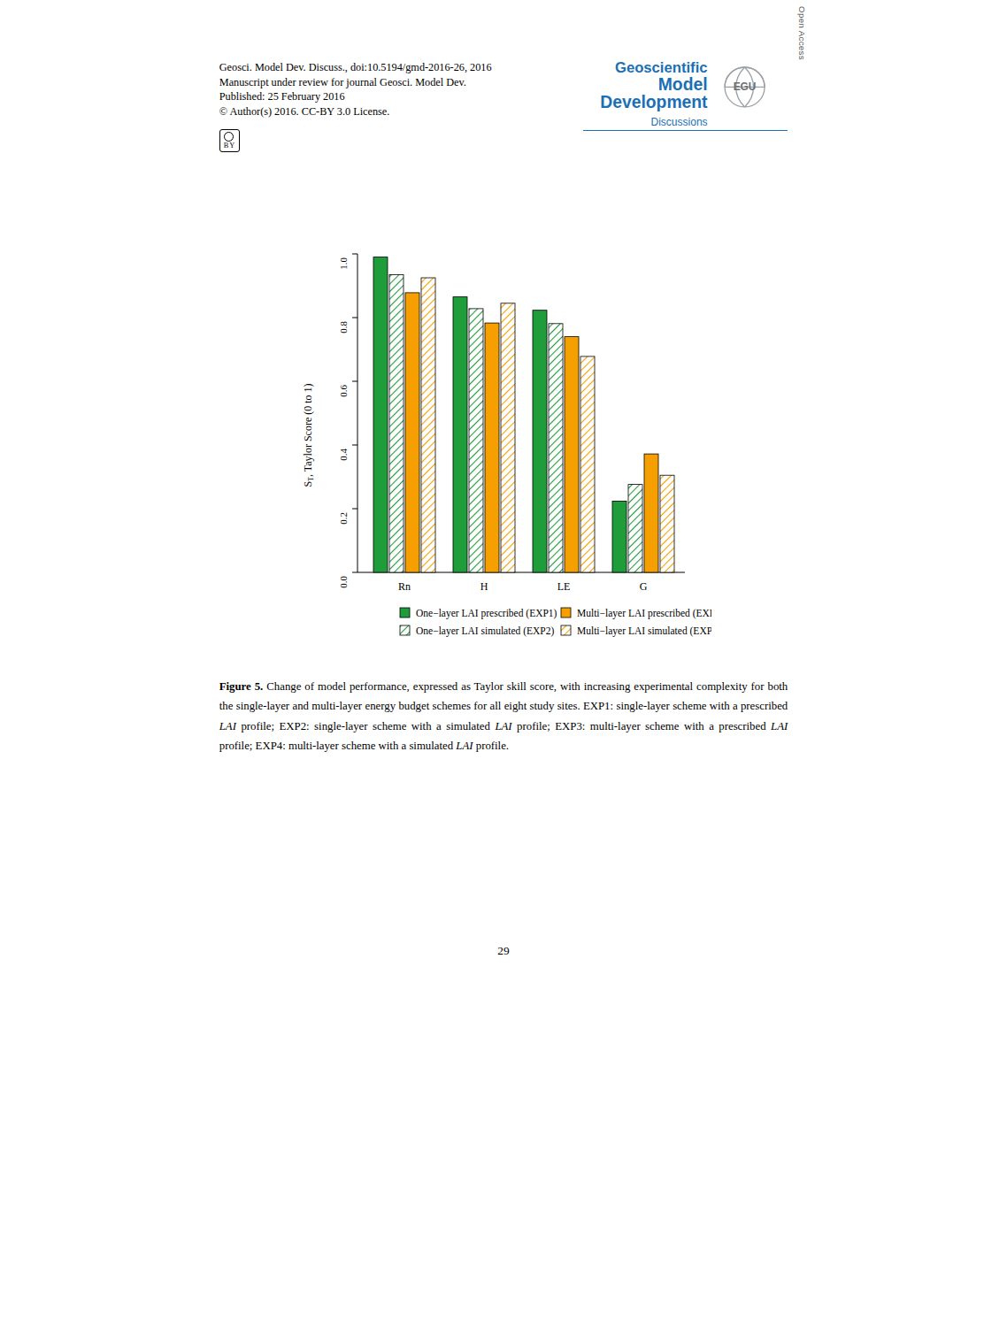Geosci. Model Dev. Discuss., doi:10.5194/gmd-2016-26, 2016 Manuscript under review for journal Geosci. Model Dev. Published: 25 February 2016 © Author(s) 2016. CC-BY 3.0 License.
BY
EGU
Geoscientific Model Development
Discussions
Open Access
ST, Taylor Score (0 to 1) 0.0 0.2 0.4 0.6 0.8 1.0 Rn H LE G One−layer LAI prescribed (EXP1) Multi−layer LAI prescribed (EXP3) One−layer LAI simulated (EXP2) Multi−layer LAI simulated (EXP4)
Figure 5. Change of model performance, expressed as Taylor skill score, with increasing experimental complexity for both the single-layer and multi-layer energy budget schemes for all eight study sites. EXP1: single-layer scheme with a prescribed LAI profile; EXP2: single-layer scheme with a simulated LAI profile; EXP3: multi-layer scheme with a prescribed LAI profile; EXP4: multi-layer scheme with a simulated LAI profile.
29